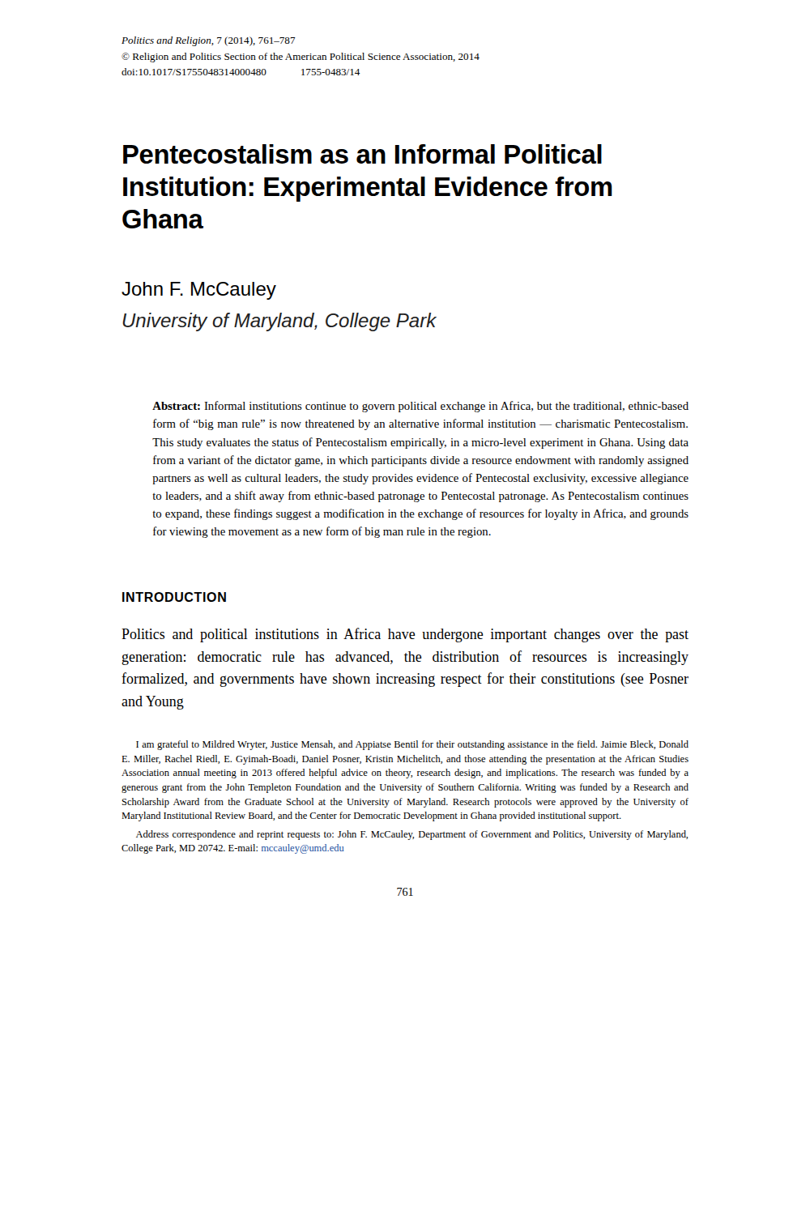Politics and Religion, 7 (2014), 761–787
© Religion and Politics Section of the American Political Science Association, 2014
doi:10.1017/S17550483140004801755-0483/14
Pentecostalism as an Informal Political Institution: Experimental Evidence from Ghana
John F. McCauley
University of Maryland, College Park
Abstract: Informal institutions continue to govern political exchange in Africa, but the traditional, ethnic-based form of “big man rule” is now threatened by an alternative informal institution — charismatic Pentecostalism. This study evaluates the status of Pentecostalism empirically, in a micro-level experiment in Ghana. Using data from a variant of the dictator game, in which participants divide a resource endowment with randomly assigned partners as well as cultural leaders, the study provides evidence of Pentecostal exclusivity, excessive allegiance to leaders, and a shift away from ethnic-based patronage to Pentecostal patronage. As Pentecostalism continues to expand, these findings suggest a modification in the exchange of resources for loyalty in Africa, and grounds for viewing the movement as a new form of big man rule in the region.
INTRODUCTION
Politics and political institutions in Africa have undergone important changes over the past generation: democratic rule has advanced, the distribution of resources is increasingly formalized, and governments have shown increasing respect for their constitutions (see Posner and Young
I am grateful to Mildred Wryter, Justice Mensah, and Appiatse Bentil for their outstanding assistance in the field. Jaimie Bleck, Donald E. Miller, Rachel Riedl, E. Gyimah-Boadi, Daniel Posner, Kristin Michelitch, and those attending the presentation at the African Studies Association annual meeting in 2013 offered helpful advice on theory, research design, and implications. The research was funded by a generous grant from the John Templeton Foundation and the University of Southern California. Writing was funded by a Research and Scholarship Award from the Graduate School at the University of Maryland. Research protocols were approved by the University of Maryland Institutional Review Board, and the Center for Democratic Development in Ghana provided institutional support.
Address correspondence and reprint requests to: John F. McCauley, Department of Government and Politics, University of Maryland, College Park, MD 20742. E-mail: mccauley@umd.edu
761